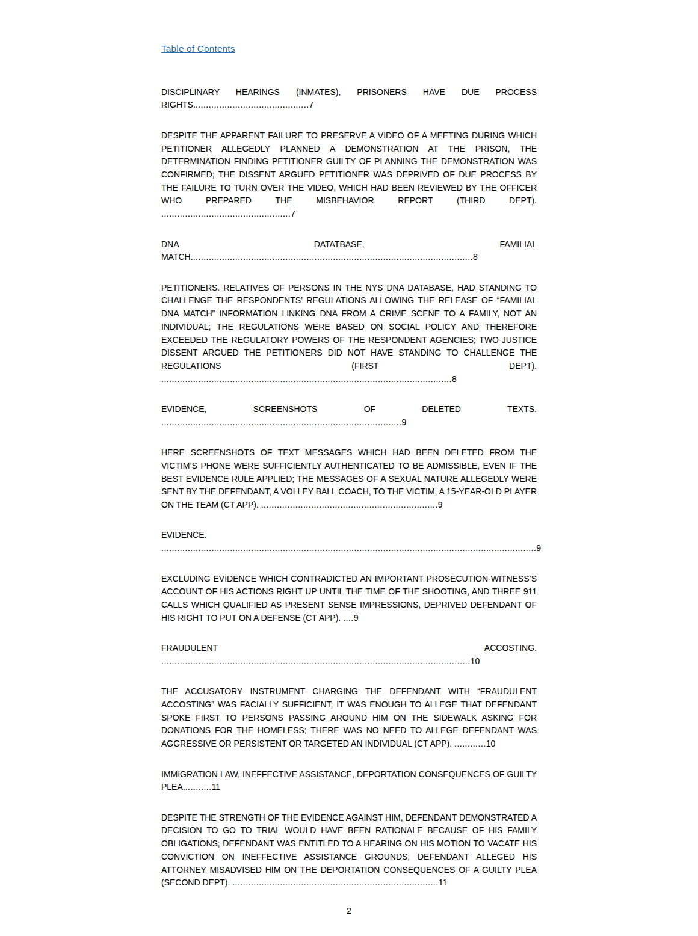Table of Contents
DISCIPLINARY HEARINGS (INMATES), PRISONERS HAVE DUE PROCESS RIGHTS............................................ 7
DESPITE THE APPARENT FAILURE TO PRESERVE A VIDEO OF A MEETING DURING WHICH PETITIONER ALLEGEDLY PLANNED A DEMONSTRATION AT THE PRISON, THE DETERMINATION FINDING PETITIONER GUILTY OF PLANNING THE DEMONSTRATION WAS CONFIRMED; THE DISSENT ARGUED PETITIONER WAS DEPRIVED OF DUE PROCESS BY THE FAILURE TO TURN OVER THE VIDEO, WHICH HAD BEEN REVIEWED BY THE OFFICER WHO PREPARED THE MISBEHAVIOR REPORT (THIRD DEPT). ................................................. 7
DNA DATATBASE, FAMILIAL MATCH........................................................................................................... 8
PETITIONERS. RELATIVES OF PERSONS IN THE NYS DNA DATABASE, HAD STANDING TO CHALLENGE THE RESPONDENTS’ REGULATIONS ALLOWING THE RELEASE OF “FAMILIAL DNA MATCH” INFORMATION LINKING DNA FROM A CRIME SCENE TO A FAMILY, NOT AN INDIVIDUAL; THE REGULATIONS WERE BASED ON SOCIAL POLICY AND THEREFORE EXCEEDED THE REGULATORY POWERS OF THE RESPONDENT AGENCIES; TWO-JUSTICE DISSENT ARGUED THE PETITIONERS DID NOT HAVE STANDING TO CHALLENGE THE REGULATIONS (FIRST DEPT). .............................................................................................................. 8
EVIDENCE, SCREENSHOTS OF DELETED TEXTS. ........................................................................................... 9
HERE SCREENSHOTS OF TEXT MESSAGES WHICH HAD BEEN DELETED FROM THE VICTIM’S PHONE WERE SUFFICIENTLY AUTHENTICATED TO BE ADMISSIBLE, EVEN IF THE BEST EVIDENCE RULE APPLIED; THE MESSAGES OF A SEXUAL NATURE ALLEGEDLY WERE SENT BY THE DEFENDANT, A VOLLEY BALL COACH, TO THE VICTIM, A 15-YEAR-OLD PLAYER ON THE TEAM (CT APP). ................................................................... 9
EVIDENCE. .............................................................................................................................................. 9
EXCLUDING EVIDENCE WHICH CONTRADICTED AN IMPORTANT PROSECUTION-WITNESS’S ACCOUNT OF HIS ACTIONS RIGHT UP UNTIL THE TIME OF THE SHOOTING, AND THREE 911 CALLS WHICH QUALIFIED AS PRESENT SENSE IMPRESSIONS, DEPRIVED DEFENDANT OF HIS RIGHT TO PUT ON A DEFENSE (CT APP). .... 9
FRAUDULENT ACCOSTING. ..................................................................................................................... 10
THE ACCUSATORY INSTRUMENT CHARGING THE DEFENDANT WITH “FRAUDULENT ACCOSTING” WAS FACIALLY SUFFICIENT; IT WAS ENOUGH TO ALLEGE THAT DEFENDANT SPOKE FIRST TO PERSONS PASSING AROUND HIM ON THE SIDEWALK ASKING FOR DONATIONS FOR THE HOMELESS; THERE WAS NO NEED TO ALLEGE DEFENDANT WAS AGGRESSIVE OR PERSISTENT OR TARGETED AN INDIVIDUAL (CT APP). ............ 10
IMMIGRATION LAW, INEFFECTIVE ASSISTANCE, DEPORTATION CONSEQUENCES OF GUILTY PLEA........... 11
DESPITE THE STRENGTH OF THE EVIDENCE AGAINST HIM, DEFENDANT DEMONSTRATED A DECISION TO GO TO TRIAL WOULD HAVE BEEN RATIONALE BECAUSE OF HIS FAMILY OBLIGATIONS; DEFENDANT WAS ENTITLED TO A HEARING ON HIS MOTION TO VACATE HIS CONVICTION ON INEFFECTIVE ASSISTANCE GROUNDS; DEFENDANT ALLEGED HIS ATTORNEY MISADVISED HIM ON THE DEPORTATION CONSEQUENCES OF A GUILTY PLEA (SECOND DEPT). .............................................................................. 11
2